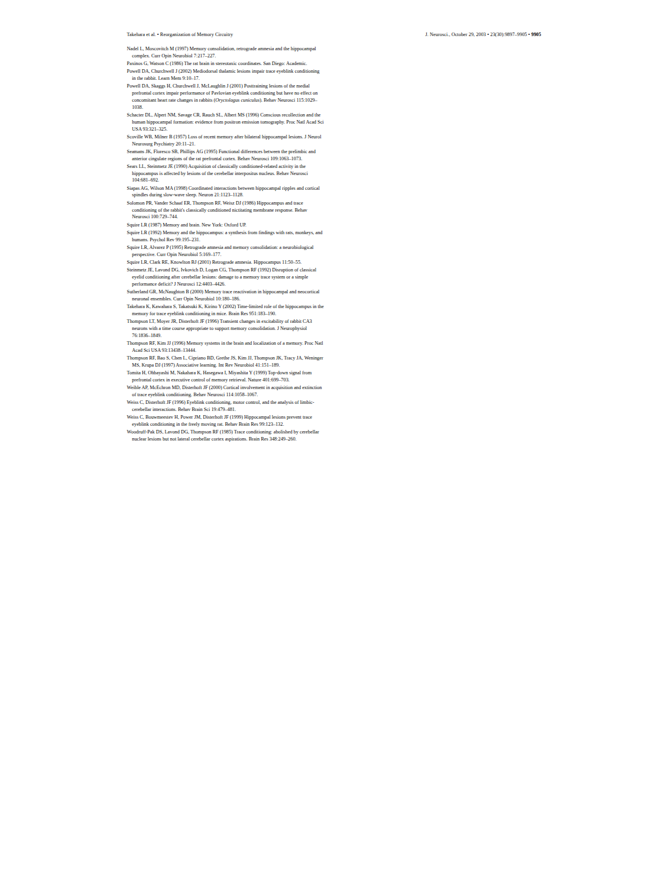Takehara et al. • Reorganization of Memory Circuitry
J. Neurosci., October 29, 2003 • 23(30):9897–9905 • 9905
Nadel L, Moscovitch M (1997) Memory consolidation, retrograde amnesia and the hippocampal complex. Curr Opin Neurobiol 7:217–227.
Paxinos G, Watson C (1986) The rat brain in stereotaxic coordinates. San Diego: Academic.
Powell DA, Churchwell J (2002) Mediodorsal thalamic lesions impair trace eyeblink conditioning in the rabbit. Learn Mem 9:10–17.
Powell DA, Skaggs H, Churchwell J, McLaughlin J (2001) Posttraining lesions of the medial prefrontal cortex impair performance of Pavlovian eyeblink conditioning but have no effect on concomitant heart rate changes in rabbits (Oryctolagus cuniculus). Behav Neurosci 115:1029–1038.
Schacter DL, Alpert NM, Savage CR, Rauch SL, Albert MS (1996) Conscious recollection and the human hippocampal formation: evidence from positron emission tomography. Proc Natl Acad Sci USA 93:321–325.
Scoville WB, Milner B (1957) Loss of recent memory after bilateral hippocampal lesions. J Neurol Neurosurg Psychiatry 20:11–21.
Seamans JK, Floresco SB, Phillips AG (1995) Functional differences between the prelimbic and anterior cingulate regions of the rat prefrontal cortex. Behav Neurosci 109:1063–1073.
Sears LL, Steinmetz JE (1990) Acquisition of classically conditioned-related activity in the hippocampus is affected by lesions of the cerebellar interpositus nucleus. Behav Neurosci 104:681–692.
Siapas AG, Wilson MA (1998) Coordinated interactions between hippocampal ripples and cortical spindles during slow-wave sleep. Neuron 21:1123–1128.
Solomon PR, Vander Schaaf ER, Thompson RF, Weisz DJ (1986) Hippocampus and trace conditioning of the rabbit's classically conditioned nictitating membrane response. Behav Neurosci 100:729–744.
Squire LR (1987) Memory and brain. New York: Oxford UP.
Squire LR (1992) Memory and the hippocampus: a synthesis from findings with rats, monkeys, and humans. Psychol Rev 99:195–231.
Squire LR, Alvarez P (1995) Retrograde amnesia and memory consolidation: a neurobiological perspective. Curr Opin Neurobiol 5:169–177.
Squire LR, Clark RE, Knowlton BJ (2001) Retrograde amnesia. Hippocampus 11:50–55.
Steinmetz JE, Lavond DG, Ivkovich D, Logan CG, Thompson RF (1992) Disruption of classical eyelid conditioning after cerebellar lesions: damage to a memory trace system or a simple performance deficit? J Neurosci 12:4403–4426.
Sutherland GR, McNaughton B (2000) Memory trace reactivation in hippocampal and neocortical neuronal ensembles. Curr Opin Neurobiol 10:180–186.
Takehara K, Kawahara S, Takatsuki K, Kirino Y (2002) Time-limited role of the hippocampus in the memory for trace eyeblink conditioning in mice. Brain Res 951:183–190.
Thompson LT, Moyer JR, Disterhoft JF (1996) Transient changes in excitability of rabbit CA3 neurons with a time course appropriate to support memory consolidation. J Neurophysiol 76:1836–1849.
Thompson RF, Kim JJ (1996) Memory systems in the brain and localization of a memory. Proc Natl Acad Sci USA 93:13438–13444.
Thompson RF, Bao S, Chen L, Cipriano BD, Grethe JS, Kim JJ, Thompson JK, Tracy JA, Weninger MS, Krupa DJ (1997) Associative learning. Int Rev Neurobiol 41:151–189.
Tomita H, Ohbayashi M, Nakahara K, Hasegawa I, Miyashita Y (1999) Top-down signal from prefrontal cortex in executive control of memory retrieval. Nature 401:699–703.
Weible AP, McEchron MD, Disterhoft JF (2000) Cortical involvement in acquisition and extinction of trace eyeblink conditioning. Behav Neurosci 114:1058–1067.
Weiss C, Disterhoft JF (1996) Eyeblink conditioning, motor control, and the analysis of limbic-cerebellar interactions. Behav Brain Sci 19:479–481.
Weiss C, Bouwmeestev H, Power JM, Disterhoft JF (1999) Hippocampal lesions prevent trace eyeblink conditioning in the freely moving rat. Behav Brain Res 99:123–132.
Woodruff-Pak DS, Lavond DG, Thompson RF (1985) Trace conditioning: abolished by cerebellar nuclear lesions but not lateral cerebellar cortex aspirations. Brain Res 348:249–260.